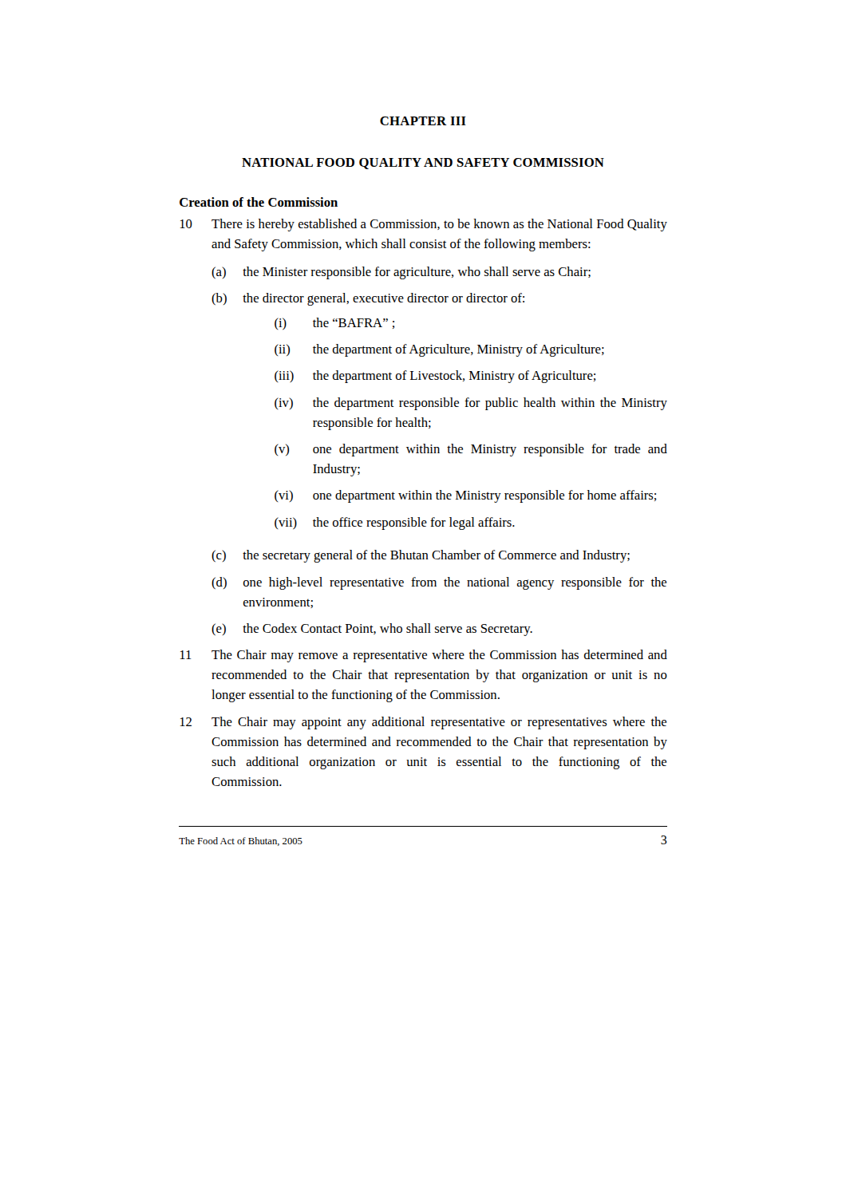CHAPTER III
NATIONAL FOOD QUALITY AND SAFETY COMMISSION
Creation of the Commission
10
There is hereby established a Commission, to be known as the National Food Quality and Safety Commission, which shall consist of the following members:
(a) the Minister responsible for agriculture, who shall serve as Chair;
(b) the director general, executive director or director of:
(i) the “BAFRA” ;
(ii) the department of Agriculture, Ministry of Agriculture;
(iii) the department of Livestock, Ministry of Agriculture;
(iv) the department responsible for public health within the Ministry responsible for health;
(v) one department within the Ministry responsible for trade and Industry;
(vi) one department within the Ministry responsible for home affairs;
(vii) the office responsible for legal affairs.
(c) the secretary general of the Bhutan Chamber of Commerce and Industry;
(d) one high-level representative from the national agency responsible for the environment;
(e) the Codex Contact Point, who shall serve as Secretary.
11
The Chair may remove a representative where the Commission has determined and recommended to the Chair that representation by that organization or unit is no longer essential to the functioning of the Commission.
12
The Chair may appoint any additional representative or representatives where the Commission has determined and recommended to the Chair that representation by such additional organization or unit is essential to the functioning of the Commission.
The Food Act of Bhutan, 2005
3